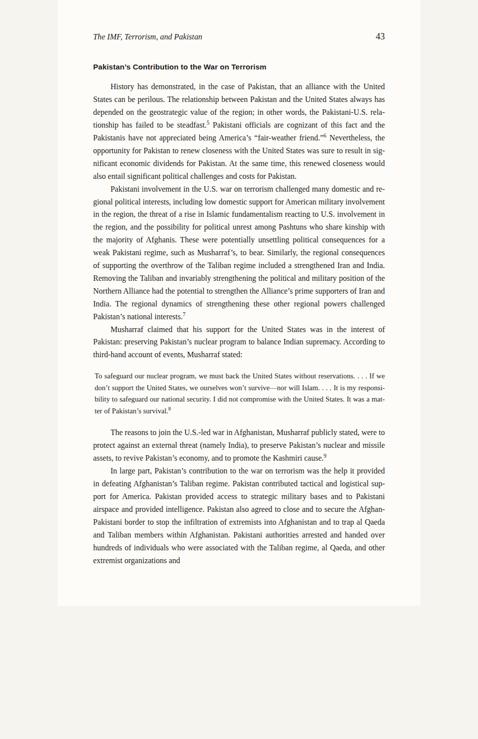The IMF, Terrorism, and Pakistan 43
Pakistan’s Contribution to the War on Terrorism
History has demonstrated, in the case of Pakistan, that an alliance with the United States can be perilous. The relationship between Pakistan and the United States always has depended on the geostrategic value of the region; in other words, the Pakistani-U.S. relationship has failed to be steadfast.5 Pakistani officials are cognizant of this fact and the Pakistanis have not appreciated being America’s “fair-weather friend.”6 Nevertheless, the opportunity for Pakistan to renew closeness with the United States was sure to result in significant economic dividends for Pakistan. At the same time, this renewed closeness would also entail significant political challenges and costs for Pakistan.
Pakistani involvement in the U.S. war on terrorism challenged many domestic and regional political interests, including low domestic support for American military involvement in the region, the threat of a rise in Islamic fundamentalism reacting to U.S. involvement in the region, and the possibility for political unrest among Pashtuns who share kinship with the majority of Afghanis. These were potentially unsettling political consequences for a weak Pakistani regime, such as Musharraf’s, to bear. Similarly, the regional consequences of supporting the overthrow of the Taliban regime included a strengthened Iran and India. Removing the Taliban and invariably strengthening the political and military position of the Northern Alliance had the potential to strengthen the Alliance’s prime supporters of Iran and India. The regional dynamics of strengthening these other regional powers challenged Pakistan’s national interests.7
Musharraf claimed that his support for the United States was in the interest of Pakistan: preserving Pakistan’s nuclear program to balance Indian supremacy. According to third-hand account of events, Musharraf stated:
To safeguard our nuclear program, we must back the United States without reservations. . . . If we don’t support the United States, we ourselves won’t survive—nor will Islam. . . . It is my responsibility to safeguard our national security. I did not compromise with the United States. It was a matter of Pakistan’s survival.8
The reasons to join the U.S.-led war in Afghanistan, Musharraf publicly stated, were to protect against an external threat (namely India), to preserve Pakistan’s nuclear and missile assets, to revive Pakistan’s economy, and to promote the Kashmiri cause.9
In large part, Pakistan’s contribution to the war on terrorism was the help it provided in defeating Afghanistan’s Taliban regime. Pakistan contributed tactical and logistical support for America. Pakistan provided access to strategic military bases and to Pakistani airspace and provided intelligence. Pakistan also agreed to close and to secure the Afghan-Pakistani border to stop the infiltration of extremists into Afghanistan and to trap al Qaeda and Taliban members within Afghanistan. Pakistani authorities arrested and handed over hundreds of individuals who were associated with the Taliban regime, al Qaeda, and other extremist organizations and